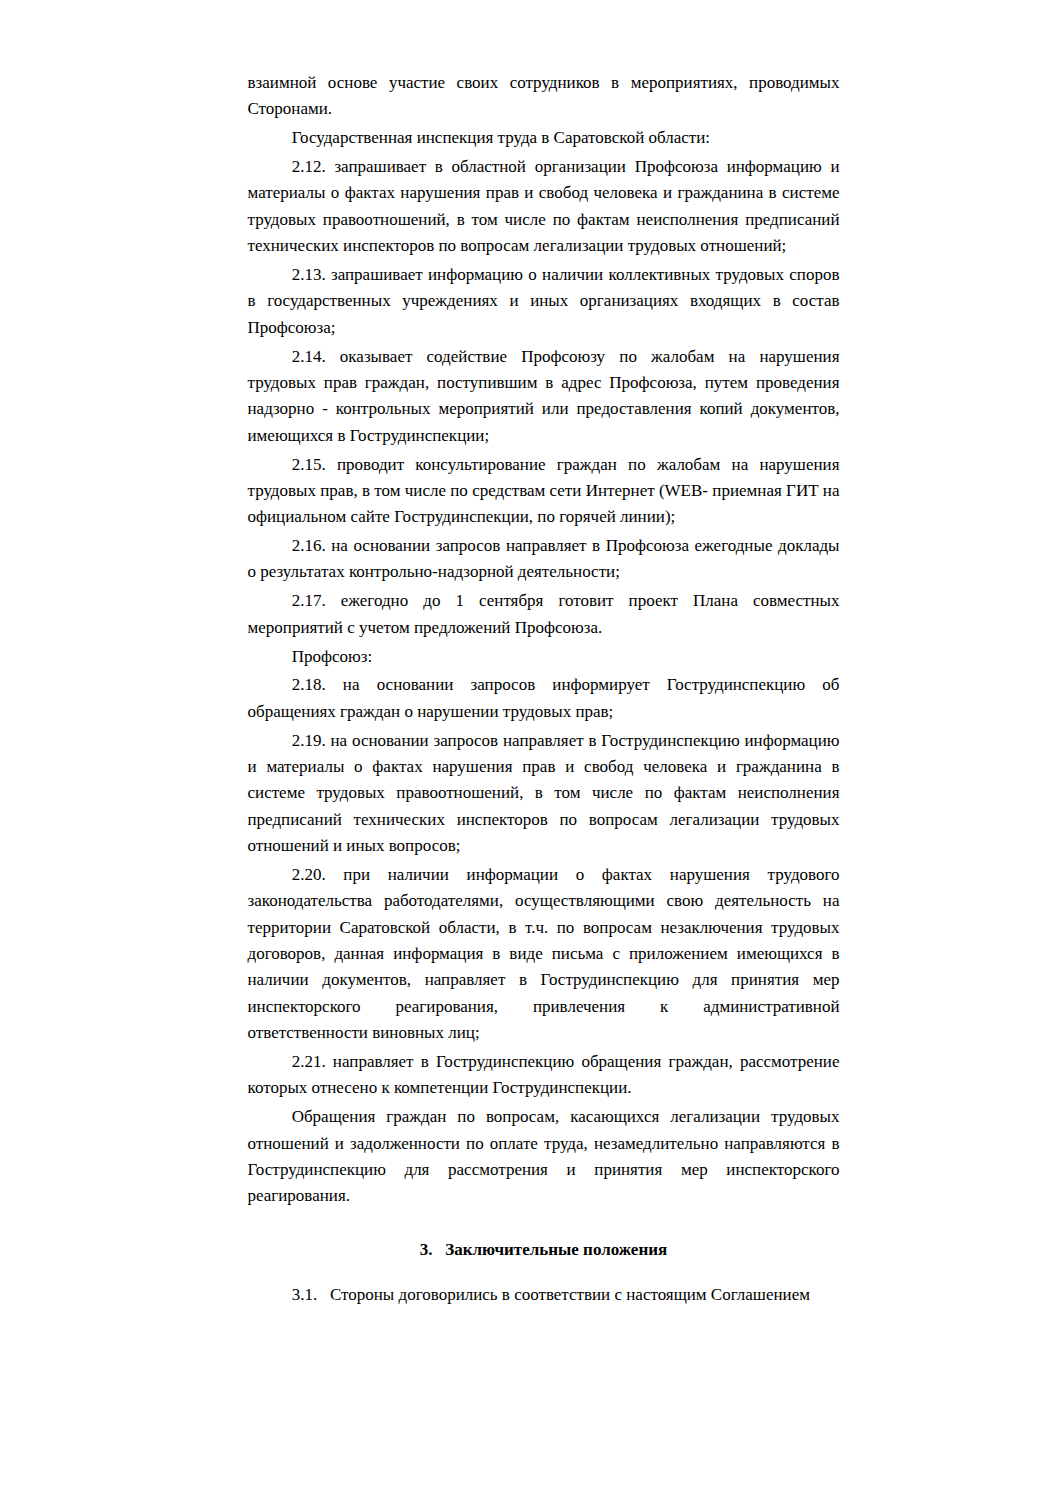взаимной основе участие своих сотрудников в мероприятиях, проводимых Сторонами.
Государственная инспекция труда в Саратовской области:
2.12. запрашивает в областной организации Профсоюза информацию и материалы о фактах нарушения прав и свобод человека и гражданина в системе трудовых правоотношений, в том числе по фактам неисполнения предписаний технических инспекторов по вопросам легализации трудовых отношений;
2.13. запрашивает информацию о наличии коллективных трудовых споров в государственных учреждениях и иных организациях входящих в состав Профсоюза;
2.14. оказывает содействие Профсоюзу по жалобам на нарушения трудовых прав граждан, поступившим в адрес Профсоюза, путем проведения надзорно - контрольных мероприятий или предоставления копий документов, имеющихся в Гострудинспекции;
2.15. проводит консультирование граждан по жалобам на нарушения трудовых прав, в том числе по средствам сети Интернет (WEB- приемная ГИТ на официальном сайте Гострудинспекции, по горячей линии);
2.16. на основании запросов направляет в Профсоюза ежегодные доклады о результатах контрольно-надзорной деятельности;
2.17. ежегодно до 1 сентября готовит проект Плана совместных мероприятий с учетом предложений Профсоюза.
Профсоюз:
2.18. на основании запросов информирует Гострудинспекцию об обращениях граждан о нарушении трудовых прав;
2.19. на основании запросов направляет в Гострудинспекцию информацию и материалы о фактах нарушения прав и свобод человека и гражданина в системе трудовых правоотношений, в том числе по фактам неисполнения предписаний технических инспекторов по вопросам легализации трудовых отношений и иных вопросов;
2.20. при наличии информации о фактах нарушения трудового законодательства работодателями, осуществляющими свою деятельность на территории Саратовской области, в т.ч. по вопросам незаключения трудовых договоров, данная информация в виде письма с приложением имеющихся в наличии документов, направляет в Гострудинспекцию для принятия мер инспекторского реагирования, привлечения к административной ответственности виновных лиц;
2.21. направляет в Гострудинспекцию обращения граждан, рассмотрение которых отнесено к компетенции Гострудинспекции.
Обращения граждан по вопросам, касающихся легализации трудовых отношений и задолженности по оплате труда, незамедлительно направляются в Гострудинспекцию для рассмотрения и принятия мер инспекторского реагирования.
3. Заключительные положения
3.1. Стороны договорились в соответствии с настоящим Соглашением